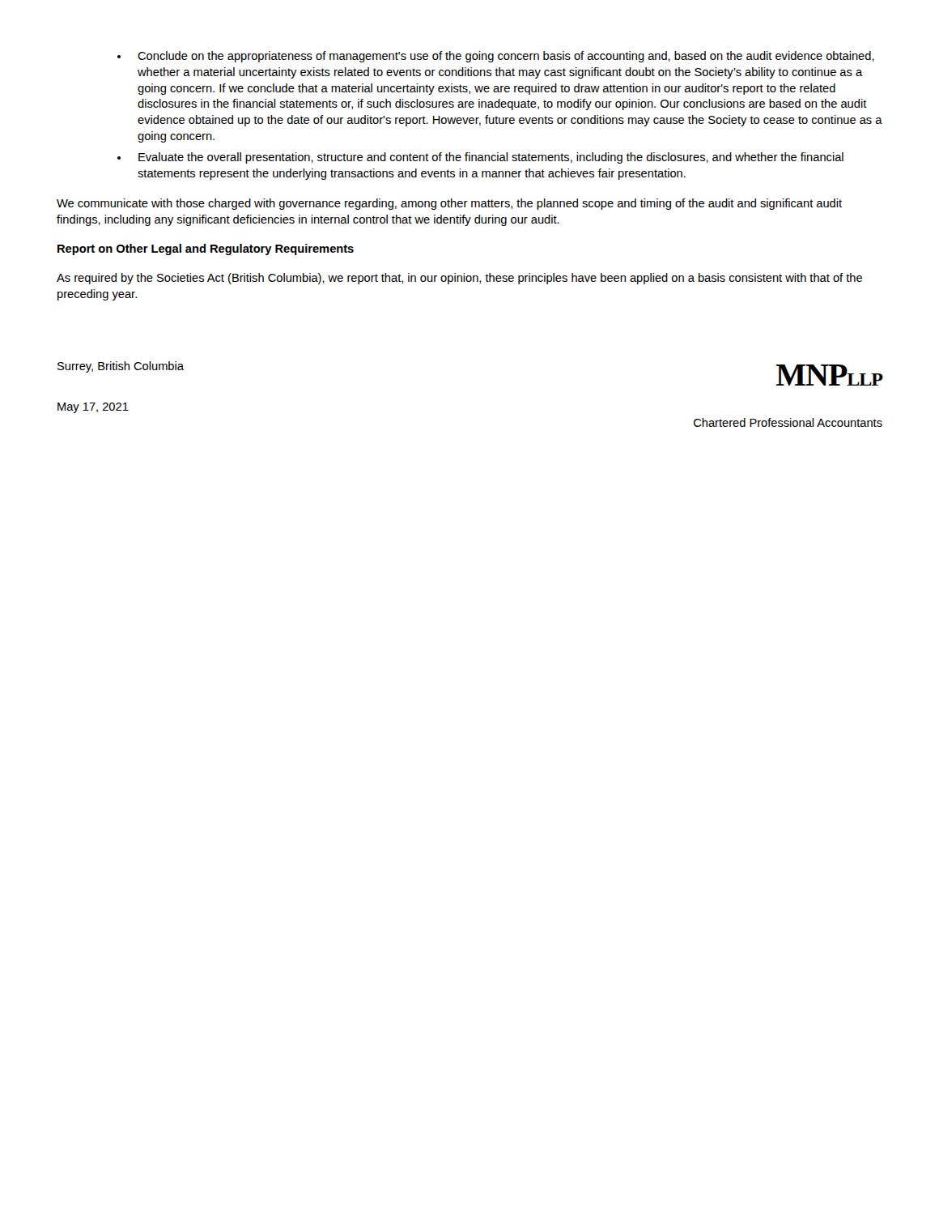Conclude on the appropriateness of management's use of the going concern basis of accounting and, based on the audit evidence obtained, whether a material uncertainty exists related to events or conditions that may cast significant doubt on the Society’s ability to continue as a going concern. If we conclude that a material uncertainty exists, we are required to draw attention in our auditor's report to the related disclosures in the financial statements or, if such disclosures are inadequate, to modify our opinion. Our conclusions are based on the audit evidence obtained up to the date of our auditor's report. However, future events or conditions may cause the Society to cease to continue as a going concern.
Evaluate the overall presentation, structure and content of the financial statements, including the disclosures, and whether the financial statements represent the underlying transactions and events in a manner that achieves fair presentation.
We communicate with those charged with governance regarding, among other matters, the planned scope and timing of the audit and significant audit findings, including any significant deficiencies in internal control that we identify during our audit.
Report on Other Legal and Regulatory Requirements
As required by the Societies Act (British Columbia), we report that, in our opinion, these principles have been applied on a basis consistent with that of the preceding year.
| Surrey, British Columbia May 17, 2021 | MNP LLP Chartered Professional Accountants |